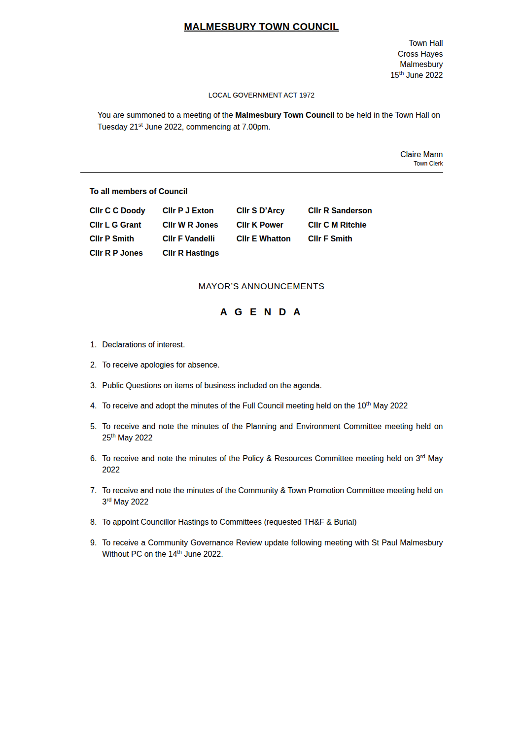MALMESBURY TOWN COUNCIL
Town Hall
Cross Hayes
Malmesbury
15th June 2022
LOCAL GOVERNMENT ACT 1972
You are summoned to a meeting of the Malmesbury Town Council to be held in the Town Hall on Tuesday 21st June 2022, commencing at 7.00pm.
Claire Mann Town Clerk
To all members of Council
| Cllr C C Doody | Cllr P J Exton | Cllr S D’Arcy | Cllr R Sanderson |
| Cllr L G Grant | Cllr W R Jones | Cllr K Power | Cllr C M Ritchie |
| Cllr P Smith | Cllr F Vandelli | Cllr E Whatton | Cllr F Smith |
| Cllr R P Jones | Cllr R Hastings | | |
MAYOR’S ANNOUNCEMENTS
A G E N D A
Declarations of interest.
To receive apologies for absence.
Public Questions on items of business included on the agenda.
To receive and adopt the minutes of the Full Council meeting held on the 10th May 2022
To receive and note the minutes of the Planning and Environment Committee meeting held on 25th May 2022
To receive and note the minutes of the Policy & Resources Committee meeting held on 3rd May 2022
To receive and note the minutes of the Community & Town Promotion Committee meeting held on 3rd May 2022
To appoint Councillor Hastings to Committees (requested TH&F & Burial)
To receive a Community Governance Review update following meeting with St Paul Malmesbury Without PC on the 14th June 2022.